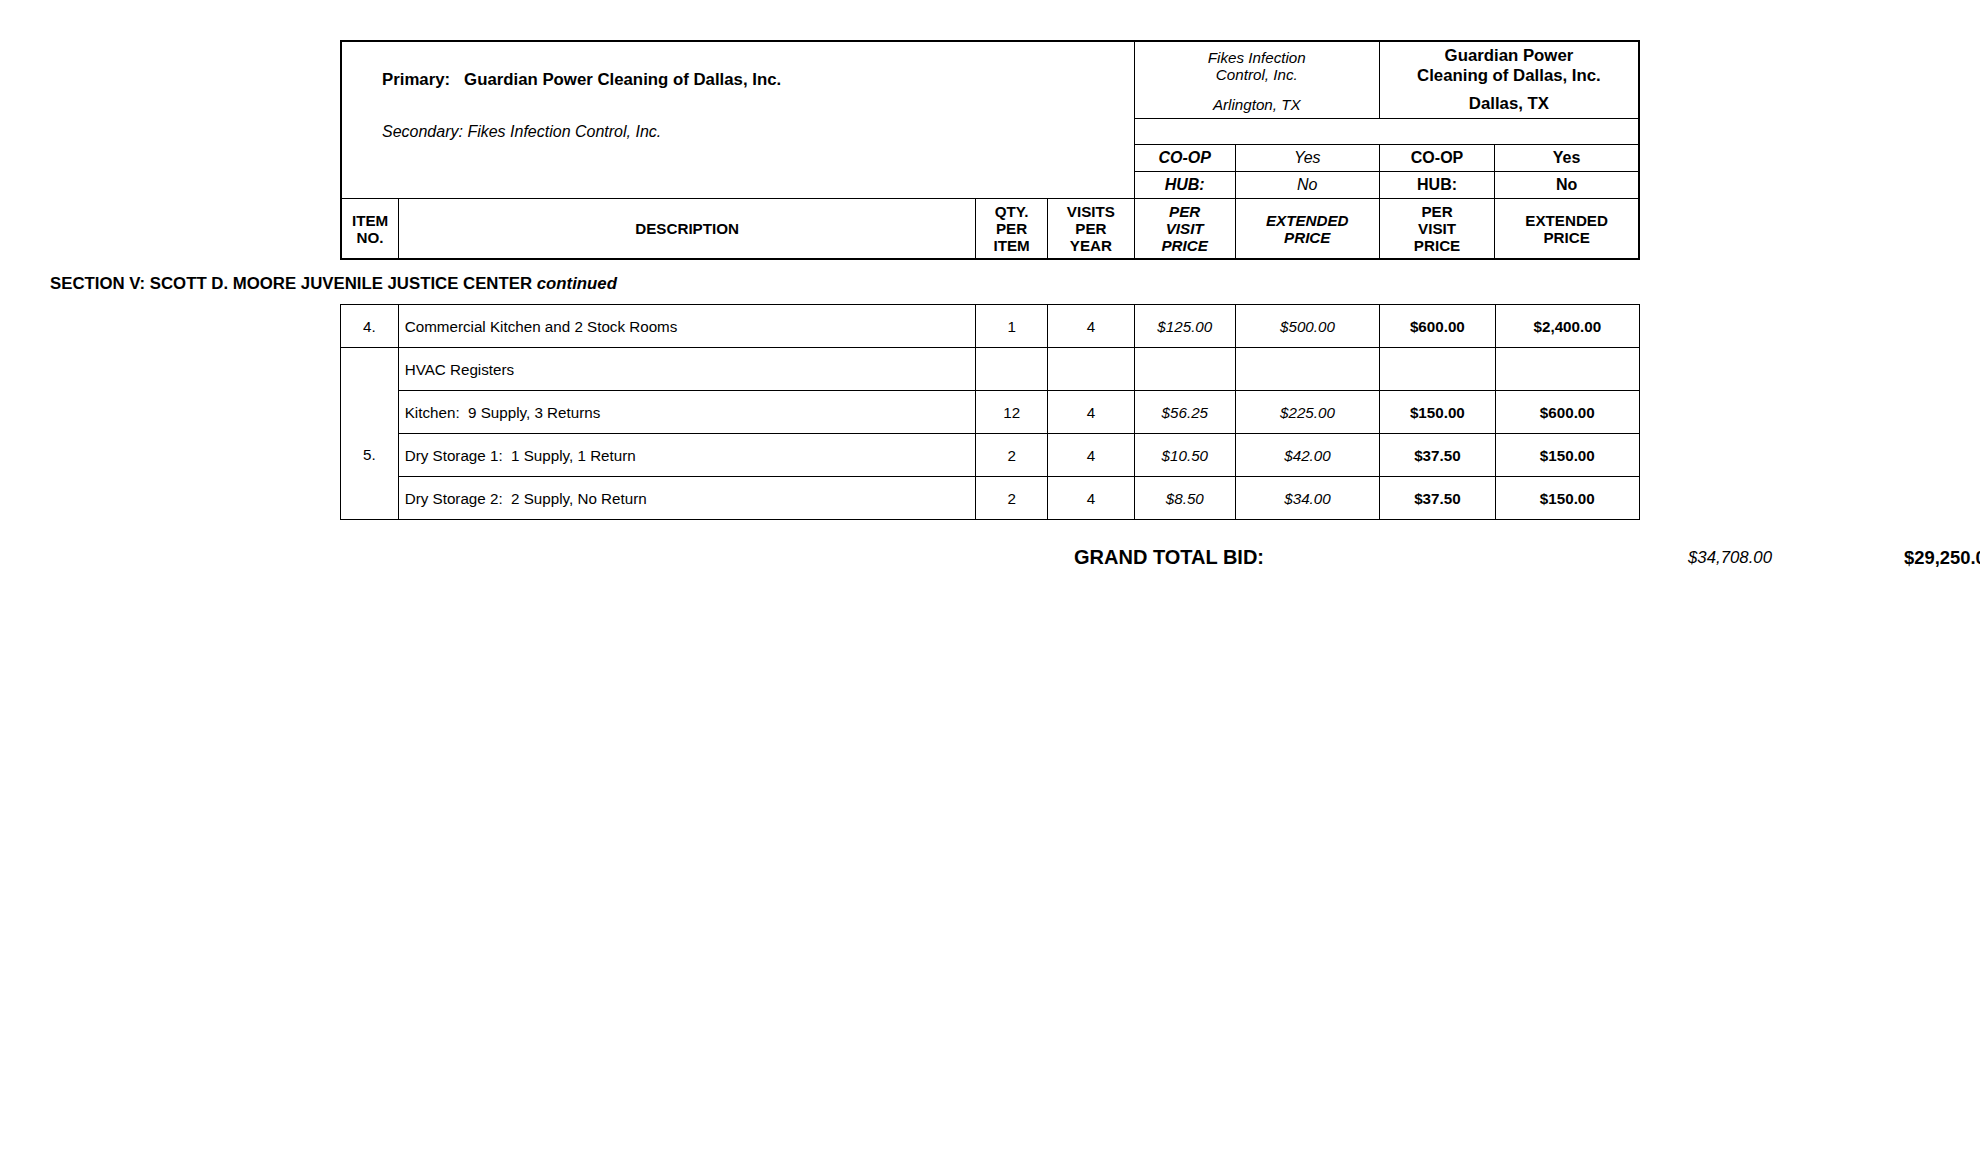| Primary: Guardian Power Cleaning of Dallas, Inc. | Fikes Infection Control, Inc. | Guardian Power Cleaning of Dallas, Inc. |
| Arlington, TX | Dallas, TX |
| Secondary: Fikes Infection Control, Inc. | | |
| | CO-OP | Yes | CO-OP | Yes |
| | HUB: | No | HUB: | No |
| ITEM NO. | DESCRIPTION | QTY. PER ITEM | VISITS PER YEAR | PER VISIT PRICE | EXTENDED PRICE | PER VISIT PRICE | EXTENDED PRICE |
SECTION V: SCOTT D. MOORE JUVENILE JUSTICE CENTER continued
| 4. | Commercial Kitchen and 2 Stock Rooms | 1 | 4 | $125.00 | $500.00 | $600.00 | $2,400.00 |
| | HVAC Registers | | | | | | |
| 5. | Kitchen: 9 Supply, 3 Returns | 12 | 4 | $56.25 | $225.00 | $150.00 | $600.00 |
| Dry Storage 1: 1 Supply, 1 Return | 2 | 4 | $10.50 | $42.00 | $37.50 | $150.00 |
| Dry Storage 2: 2 Supply, No Return | 2 | 4 | $8.50 | $34.00 | $37.50 | $150.00 |
| GRAND TOTAL BID: | | $34,708.00 | $29,250.00 |